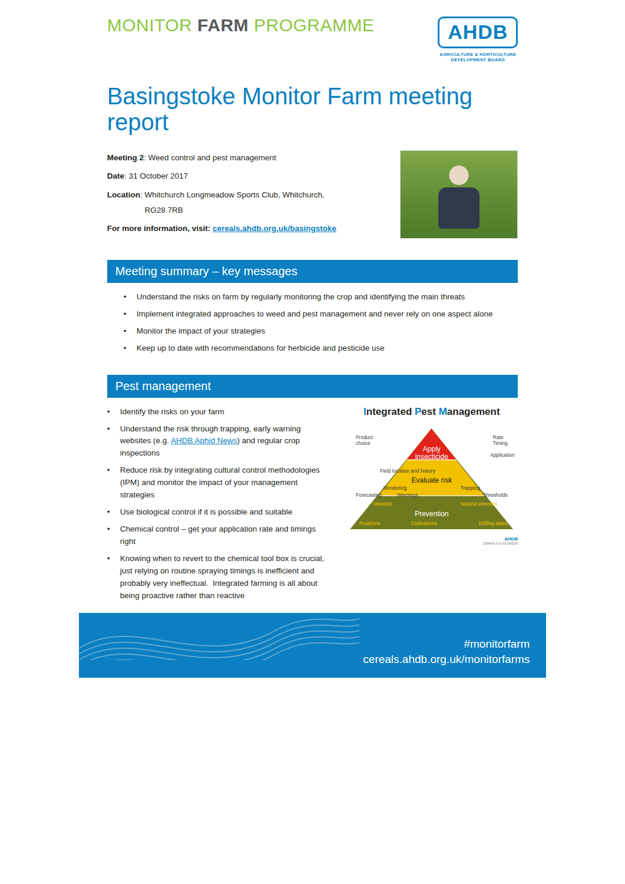MONITOR FARM PROGRAMME
AHDB
AGRICULTURE & HORTICULTURE
DEVELOPMENT BOARD
Basingstoke Monitor Farm meeting report
Meeting 2: Weed control and pest management
Date: 31 October 2017
Location: Whitchurch Longmeadow Sports Club, Whitchurch,
RG28 7RB
For more information, visit: cereals.ahdb.org.uk/basingstoke
Meeting summary – key messages
Understand the risks on farm by regularly monitoring the crop and identifying the main threats
Implement integrated approaches to weed and pest management and never rely on one aspect alone
Monitor the impact of your strategies
Keep up to date with recommendations for herbicide and pesticide use
Pest management
Identify the risks on your farm
Understand the risk through trapping, early warning websites (e.g. AHDB Aphid News) and regular crop inspections
Reduce risk by integrating cultural control methodologies (IPM) and monitor the impact of your management strategies
Use biological control if it is possible and suitable
Chemical control – get your application rate and timings right
Knowing when to revert to the chemical tool box is crucial, just relying on routine spraying timings is inefficient and probably very ineffectual. Integrated farming is all about being proactive rather than reactive
Integrated Pest Management
Product
choice
Rate
Timing
Application
Apply
insecticide
Field location and history
Evaluate risk
Monitoring
Trapping
Forecasting
Warnings
Thresholds
Varieties
Natural enemies
Prevention
Rotations
Cultivations
Drilling dates
AHDBCEREALS & OILSEEDS
#monitorfarm
cereals.ahdb.org.uk/monitorfarms